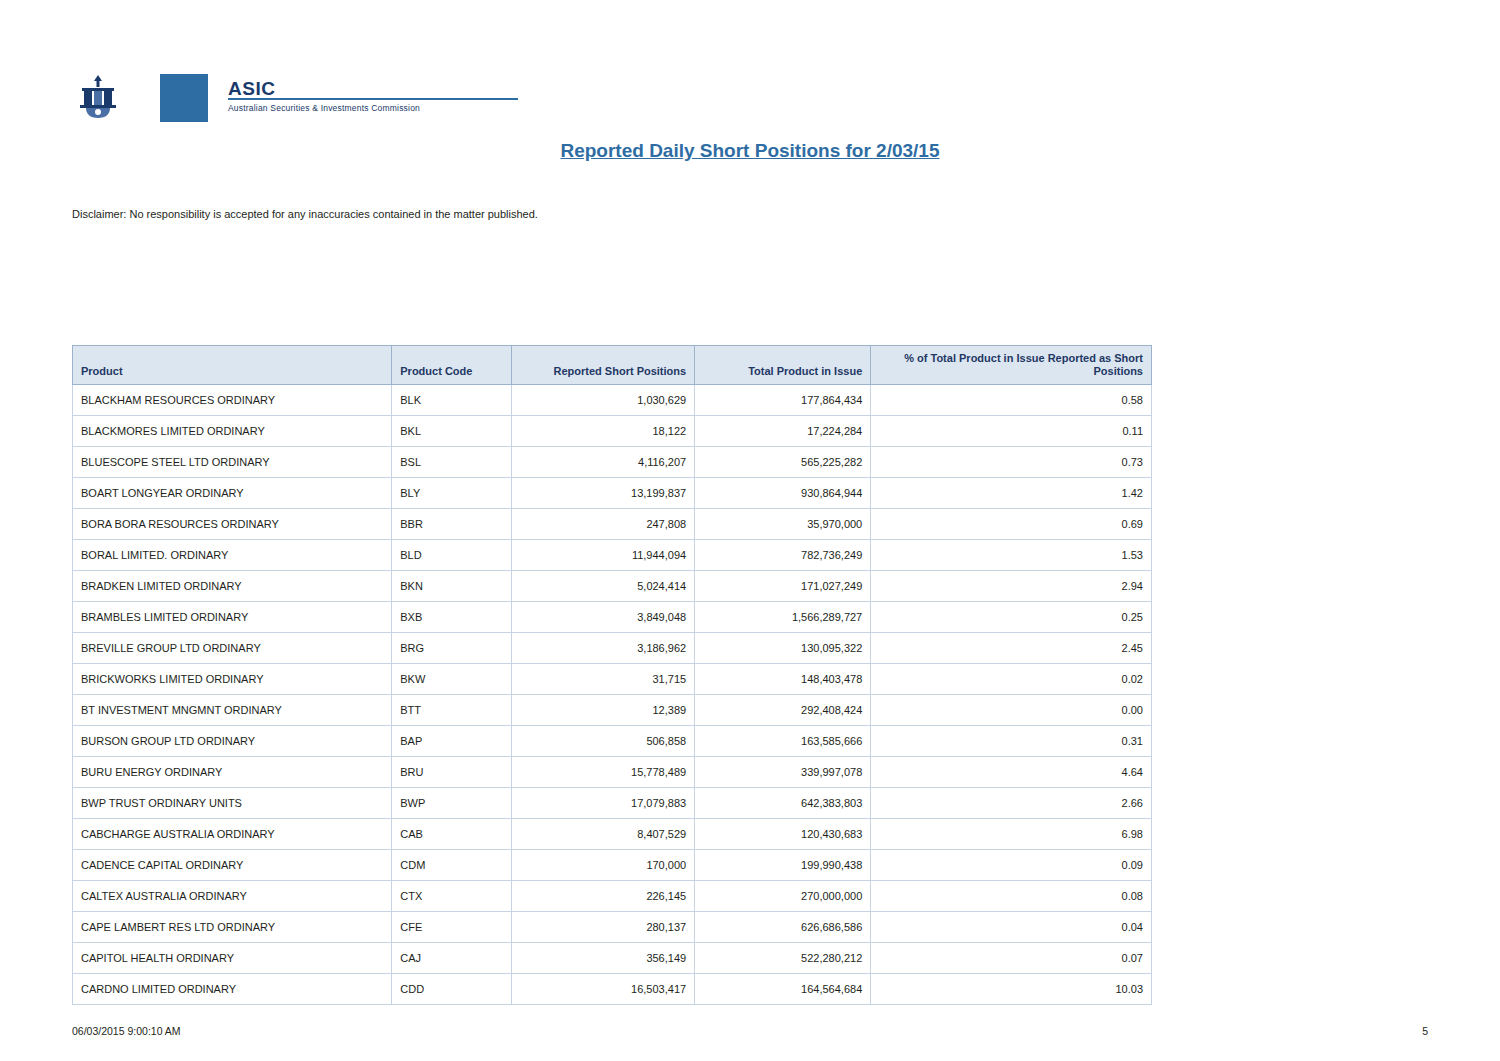ASIC
Australian Securities & Investments Commission
Reported Daily Short Positions for 2/03/15
Disclaimer: No responsibility is accepted for any inaccuracies contained in the matter published.
| Product | Product Code | Reported Short Positions | Total Product in Issue | % of Total Product in Issue Reported as Short Positions |
| --- | --- | --- | --- | --- |
| BLACKHAM RESOURCES ORDINARY | BLK | 1,030,629 | 177,864,434 | 0.58 |
| BLACKMORES LIMITED ORDINARY | BKL | 18,122 | 17,224,284 | 0.11 |
| BLUESCOPE STEEL LTD ORDINARY | BSL | 4,116,207 | 565,225,282 | 0.73 |
| BOART LONGYEAR ORDINARY | BLY | 13,199,837 | 930,864,944 | 1.42 |
| BORA BORA RESOURCES ORDINARY | BBR | 247,808 | 35,970,000 | 0.69 |
| BORAL LIMITED. ORDINARY | BLD | 11,944,094 | 782,736,249 | 1.53 |
| BRADKEN LIMITED ORDINARY | BKN | 5,024,414 | 171,027,249 | 2.94 |
| BRAMBLES LIMITED ORDINARY | BXB | 3,849,048 | 1,566,289,727 | 0.25 |
| BREVILLE GROUP LTD ORDINARY | BRG | 3,186,962 | 130,095,322 | 2.45 |
| BRICKWORKS LIMITED ORDINARY | BKW | 31,715 | 148,403,478 | 0.02 |
| BT INVESTMENT MNGMNT ORDINARY | BTT | 12,389 | 292,408,424 | 0.00 |
| BURSON GROUP LTD ORDINARY | BAP | 506,858 | 163,585,666 | 0.31 |
| BURU ENERGY ORDINARY | BRU | 15,778,489 | 339,997,078 | 4.64 |
| BWP TRUST ORDINARY UNITS | BWP | 17,079,883 | 642,383,803 | 2.66 |
| CABCHARGE AUSTRALIA ORDINARY | CAB | 8,407,529 | 120,430,683 | 6.98 |
| CADENCE CAPITAL ORDINARY | CDM | 170,000 | 199,990,438 | 0.09 |
| CALTEX AUSTRALIA ORDINARY | CTX | 226,145 | 270,000,000 | 0.08 |
| CAPE LAMBERT RES LTD ORDINARY | CFE | 280,137 | 626,686,586 | 0.04 |
| CAPITOL HEALTH ORDINARY | CAJ | 356,149 | 522,280,212 | 0.07 |
| CARDNO LIMITED ORDINARY | CDD | 16,503,417 | 164,564,684 | 10.03 |
06/03/2015 9:00:10 AM
5